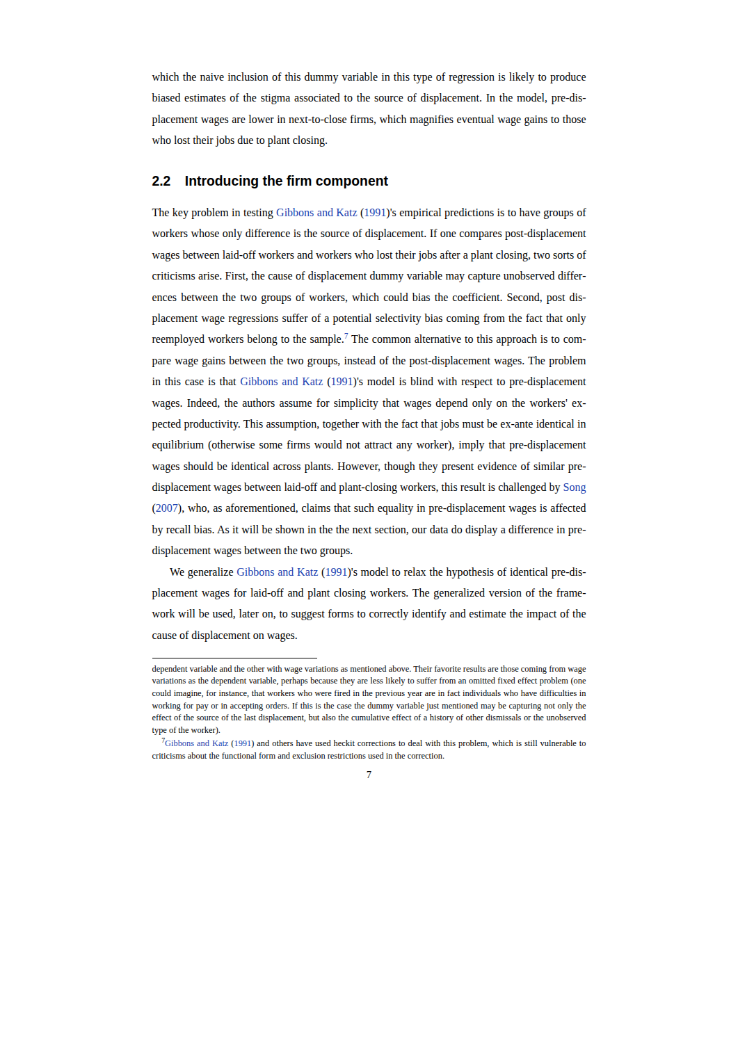which the naive inclusion of this dummy variable in this type of regression is likely to produce biased estimates of the stigma associated to the source of displacement. In the model, pre-displacement wages are lower in next-to-close firms, which magnifies eventual wage gains to those who lost their jobs due to plant closing.
2.2 Introducing the firm component
The key problem in testing Gibbons and Katz (1991)'s empirical predictions is to have groups of workers whose only difference is the source of displacement. If one compares post-displacement wages between laid-off workers and workers who lost their jobs after a plant closing, two sorts of criticisms arise. First, the cause of displacement dummy variable may capture unobserved differences between the two groups of workers, which could bias the coefficient. Second, post displacement wage regressions suffer of a potential selectivity bias coming from the fact that only reemployed workers belong to the sample.7 The common alternative to this approach is to compare wage gains between the two groups, instead of the post-displacement wages. The problem in this case is that Gibbons and Katz (1991)'s model is blind with respect to pre-displacement wages. Indeed, the authors assume for simplicity that wages depend only on the workers' expected productivity. This assumption, together with the fact that jobs must be ex-ante identical in equilibrium (otherwise some firms would not attract any worker), imply that pre-displacement wages should be identical across plants. However, though they present evidence of similar pre-displacement wages between laid-off and plant-closing workers, this result is challenged by Song (2007), who, as aforementioned, claims that such equality in pre-displacement wages is affected by recall bias. As it will be shown in the the next section, our data do display a difference in pre-displacement wages between the two groups.
We generalize Gibbons and Katz (1991)'s model to relax the hypothesis of identical pre-displacement wages for laid-off and plant closing workers. The generalized version of the framework will be used, later on, to suggest forms to correctly identify and estimate the impact of the cause of displacement on wages.
dependent variable and the other with wage variations as mentioned above. Their favorite results are those coming from wage variations as the dependent variable, perhaps because they are less likely to suffer from an omitted fixed effect problem (one could imagine, for instance, that workers who were fired in the previous year are in fact individuals who have difficulties in working for pay or in accepting orders. If this is the case the dummy variable just mentioned may be capturing not only the effect of the source of the last displacement, but also the cumulative effect of a history of other dismissals or the unobserved type of the worker).
7Gibbons and Katz (1991) and others have used heckit corrections to deal with this problem, which is still vulnerable to criticisms about the functional form and exclusion restrictions used in the correction.
7